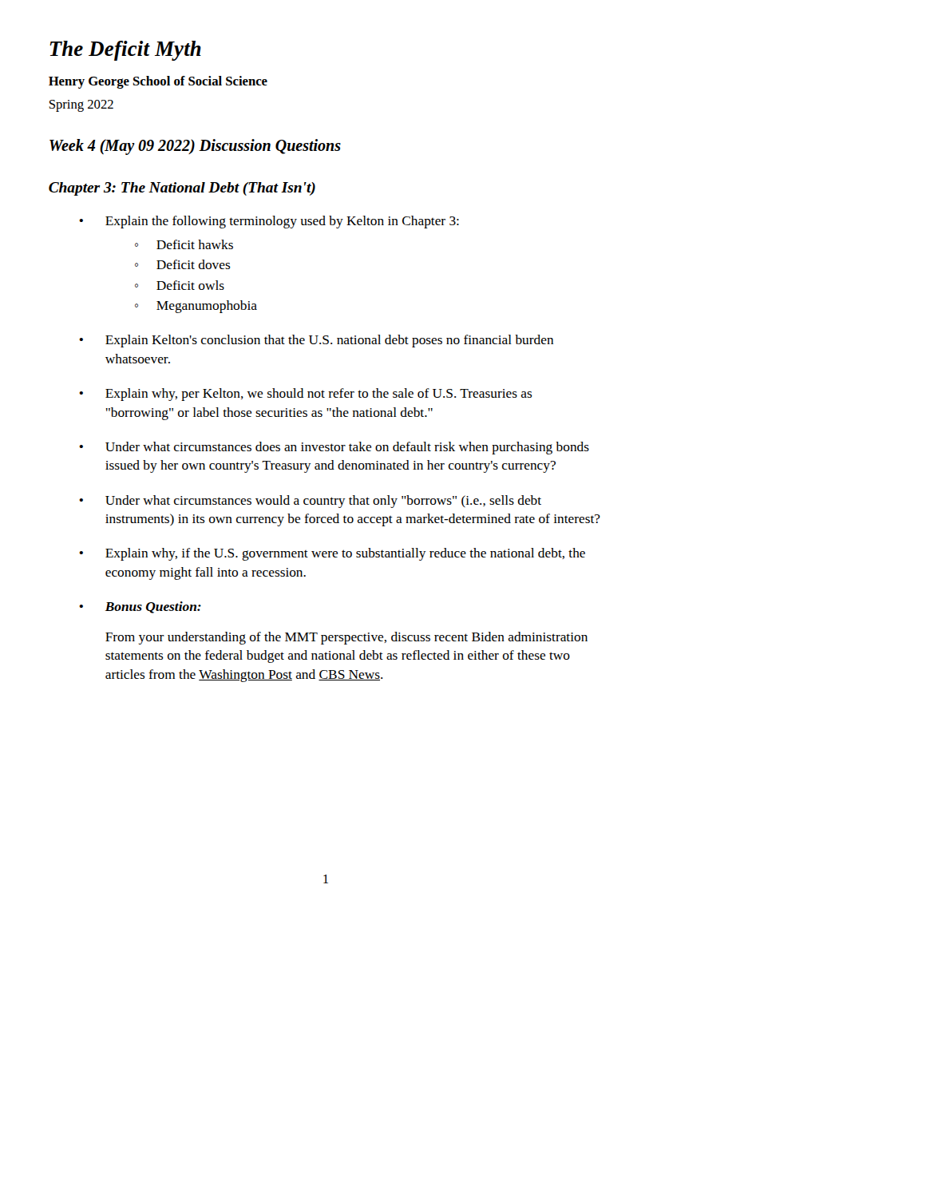The Deficit Myth
Henry George School of Social Science
Spring 2022
Week 4 (May 09 2022) Discussion Questions
Chapter 3: The National Debt (That Isn't)
Explain the following terminology used by Kelton in Chapter 3:
Deficit hawks
Deficit doves
Deficit owls
Meganumophobia
Explain Kelton's conclusion that the U.S. national debt poses no financial burden whatsoever.
Explain why, per Kelton, we should not refer to the sale of U.S. Treasuries as "borrowing" or label those securities as "the national debt."
Under what circumstances does an investor take on default risk when purchasing bonds issued by her own country's Treasury and denominated in her country's currency?
Under what circumstances would a country that only "borrows" (i.e., sells debt instruments) in its own currency be forced to accept a market-determined rate of interest?
Explain why, if the U.S. government were to substantially reduce the national debt, the economy might fall into a recession.
Bonus Question:
From your understanding of the MMT perspective, discuss recent Biden administration statements on the federal budget and national debt as reflected in either of these two articles from the Washington Post and CBS News.
1